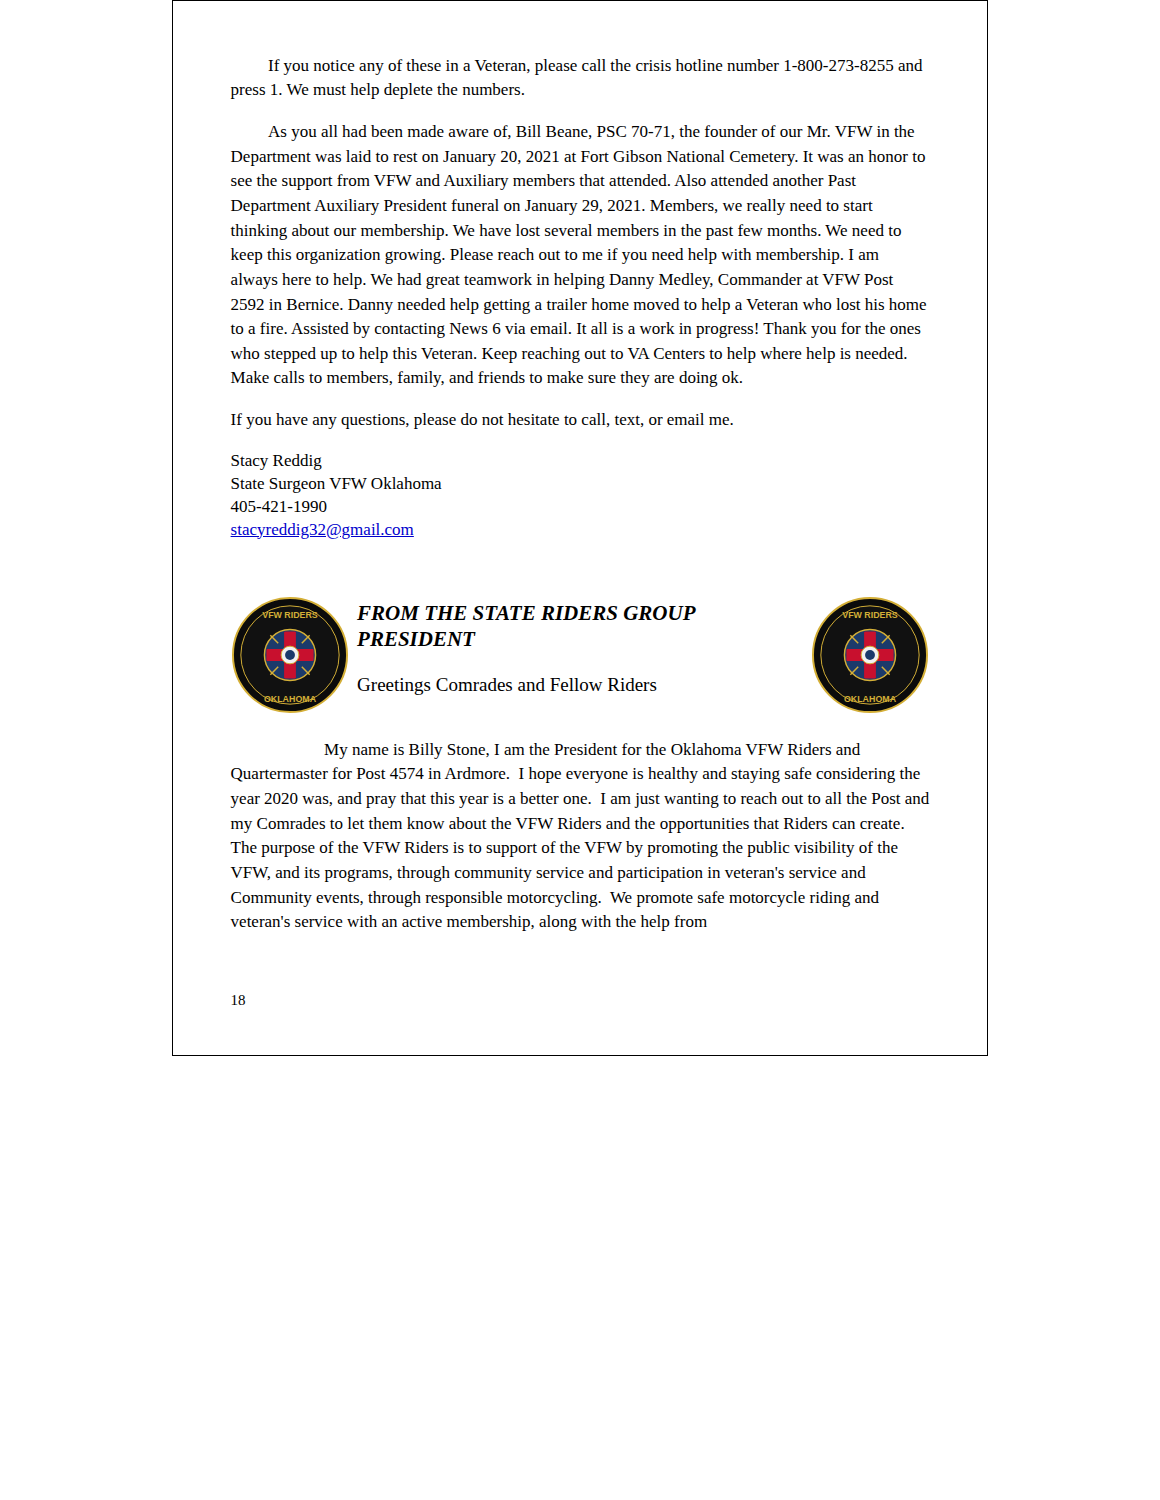If you notice any of these in a Veteran, please call the crisis hotline number 1-800-273-8255 and press 1. We must help deplete the numbers.
As you all had been made aware of, Bill Beane, PSC 70-71, the founder of our Mr. VFW in the Department was laid to rest on January 20, 2021 at Fort Gibson National Cemetery. It was an honor to see the support from VFW and Auxiliary members that attended. Also attended another Past Department Auxiliary President funeral on January 29, 2021. Members, we really need to start thinking about our membership. We have lost several members in the past few months. We need to keep this organization growing. Please reach out to me if you need help with membership. I am always here to help. We had great teamwork in helping Danny Medley, Commander at VFW Post 2592 in Bernice. Danny needed help getting a trailer home moved to help a Veteran who lost his home to a fire. Assisted by contacting News 6 via email. It all is a work in progress! Thank you for the ones who stepped up to help this Veteran. Keep reaching out to VA Centers to help where help is needed. Make calls to members, family, and friends to make sure they are doing ok.
If you have any questions, please do not hesitate to call, text, or email me.
Stacy Reddig
State Surgeon VFW Oklahoma
405-421-1990
stacyreddig32@gmail.com
VFW RIDERS OKLAHOMA
FROM THE STATE RIDERS GROUP PRESIDENT
Greetings Comrades and Fellow Riders
VFW RIDERS OKLAHOMA
My name is Billy Stone, I am the President for the Oklahoma VFW Riders and Quartermaster for Post 4574 in Ardmore. I hope everyone is healthy and staying safe considering the year 2020 was, and pray that this year is a better one. I am just wanting to reach out to all the Post and my Comrades to let them know about the VFW Riders and the opportunities that Riders can create. The purpose of the VFW Riders is to support of the VFW by promoting the public visibility of the VFW, and its programs, through community service and participation in veteran's service and Community events, through responsible motorcycling. We promote safe motorcycle riding and veteran's service with an active membership, along with the help from
18